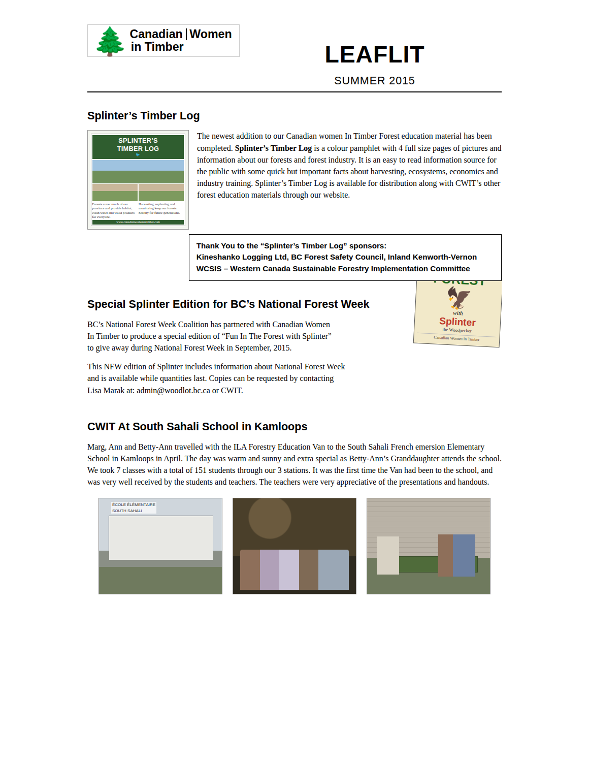🌲 Canadian Women in Timber
LEAFLIT
SUMMER 2015
Splinter’s Timber Log
SPLINTER’S
TIMBER LOG 🐦
Forests cover much of our province and provide habitat, clean water and wood products for everyone.
Harvesting, replanting and monitoring keep our forests healthy for future generations.
www.canadianwomenintimber.com
The newest addition to our Canadian women In Timber Forest education material has been completed. Splinter’s Timber Log is a colour pamphlet with 4 full size pages of pictures and information about our forests and forest industry. It is an easy to read information source for the public with some quick but important facts about harvesting, ecosystems, economics and industry training. Splinter’s Timber Log is available for distribution along with CWIT’s other forest education materials through our website.
Thank You to the “Splinter’s Timber Log” sponsors:
Kineshanko Logging Ltd, BC Forest Safety Council, Inland Kenworth-Vernon
WCSIS – Western Canada Sustainable Forestry Implementation Committee
FUN IN THE
FOREST
🦅
with
Splinter
the Woodpecker
Canadian Women in Timber
Special Splinter Edition for BC’s National Forest Week
BC’s National Forest Week Coalition has partnered with Canadian Women
In Timber to produce a special edition of “Fun In The Forest with Splinter”
to give away during National Forest Week in September, 2015.
This NFW edition of Splinter includes information about National Forest Week
and is available while quantities last. Copies can be requested by contacting
Lisa Marak at: admin@woodlot.bc.ca or CWIT.
CWIT At South Sahali School in Kamloops
Marg, Ann and Betty-Ann travelled with the ILA Forestry Education Van to the South Sahali French emersion Elementary School in Kamloops in April. The day was warm and sunny and extra special as Betty-Ann’s Granddaughter attends the school. We took 7 classes with a total of 151 students through our 3 stations. It was the first time the Van had been to the school, and was very well received by the students and teachers. The teachers were very appreciative of the presentations and handouts.
ÉCOLE ÉLÉMENTAIRE
SOUTH SAHALI